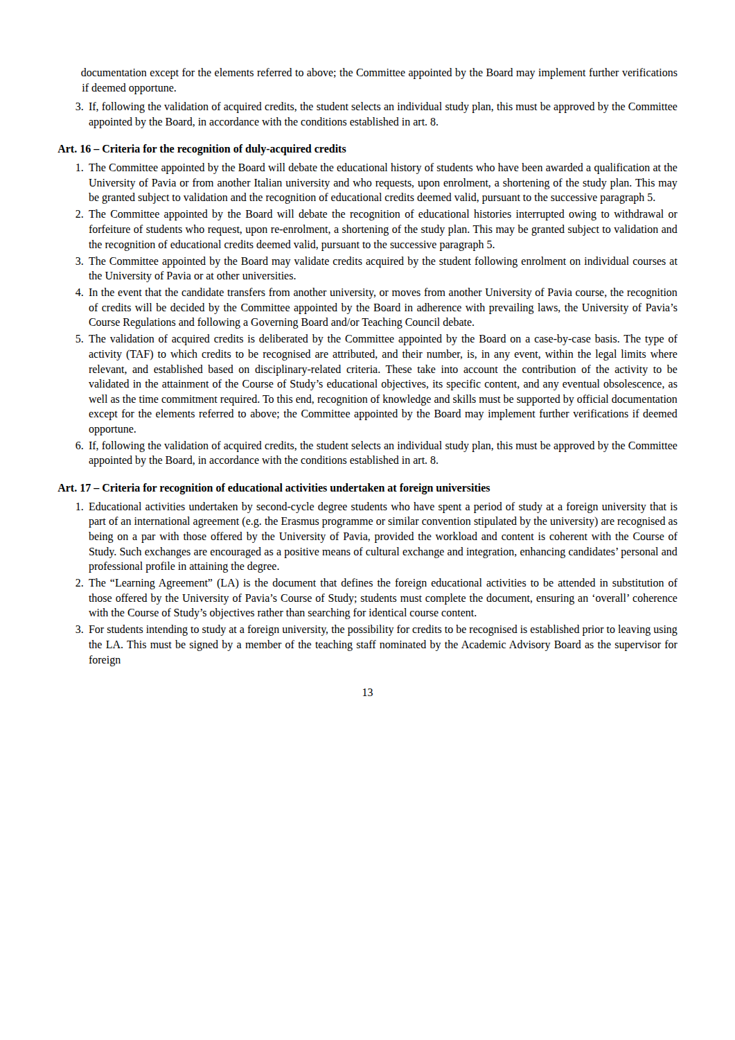documentation except for the elements referred to above; the Committee appointed by the Board may implement further verifications if deemed opportune.
If, following the validation of acquired credits, the student selects an individual study plan, this must be approved by the Committee appointed by the Board, in accordance with the conditions established in art. 8.
Art. 16 – Criteria for the recognition of duly-acquired credits
The Committee appointed by the Board will debate the educational history of students who have been awarded a qualification at the University of Pavia or from another Italian university and who requests, upon enrolment, a shortening of the study plan. This may be granted subject to validation and the recognition of educational credits deemed valid, pursuant to the successive paragraph 5.
The Committee appointed by the Board will debate the recognition of educational histories interrupted owing to withdrawal or forfeiture of students who request, upon re-enrolment, a shortening of the study plan. This may be granted subject to validation and the recognition of educational credits deemed valid, pursuant to the successive paragraph 5.
The Committee appointed by the Board may validate credits acquired by the student following enrolment on individual courses at the University of Pavia or at other universities.
In the event that the candidate transfers from another university, or moves from another University of Pavia course, the recognition of credits will be decided by the Committee appointed by the Board in adherence with prevailing laws, the University of Pavia’s Course Regulations and following a Governing Board and/or Teaching Council debate.
The validation of acquired credits is deliberated by the Committee appointed by the Board on a case-by-case basis. The type of activity (TAF) to which credits to be recognised are attributed, and their number, is, in any event, within the legal limits where relevant, and established based on disciplinary-related criteria. These take into account the contribution of the activity to be validated in the attainment of the Course of Study’s educational objectives, its specific content, and any eventual obsolescence, as well as the time commitment required. To this end, recognition of knowledge and skills must be supported by official documentation except for the elements referred to above; the Committee appointed by the Board may implement further verifications if deemed opportune.
If, following the validation of acquired credits, the student selects an individual study plan, this must be approved by the Committee appointed by the Board, in accordance with the conditions established in art. 8.
Art. 17 – Criteria for recognition of educational activities undertaken at foreign universities
Educational activities undertaken by second-cycle degree students who have spent a period of study at a foreign university that is part of an international agreement (e.g. the Erasmus programme or similar convention stipulated by the university) are recognised as being on a par with those offered by the University of Pavia, provided the workload and content is coherent with the Course of Study. Such exchanges are encouraged as a positive means of cultural exchange and integration, enhancing candidates’ personal and professional profile in attaining the degree.
The “Learning Agreement” (LA) is the document that defines the foreign educational activities to be attended in substitution of those offered by the University of Pavia’s Course of Study; students must complete the document, ensuring an ‘overall’ coherence with the Course of Study’s objectives rather than searching for identical course content.
For students intending to study at a foreign university, the possibility for credits to be recognised is established prior to leaving using the LA. This must be signed by a member of the teaching staff nominated by the Academic Advisory Board as the supervisor for foreign
13